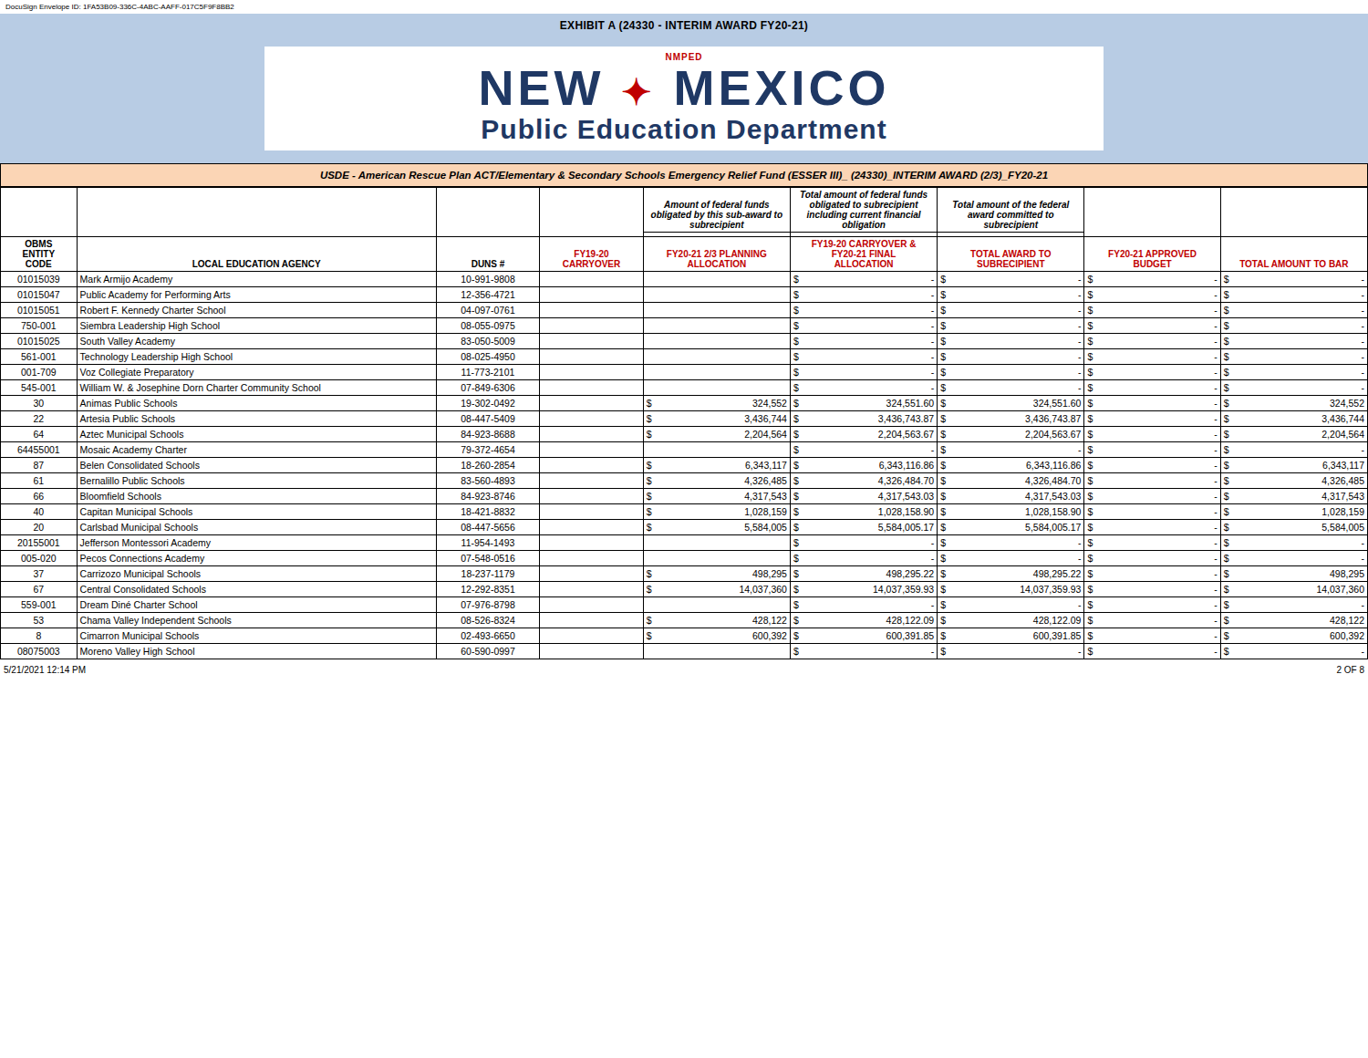DocuSign Envelope ID: 1FA53B09-336C-4ABC-AAFF-017C5F9F8BB2
EXHIBIT A (24330 - INTERIM AWARD FY20-21)
NMPED
NEW ✦ MEXICO
Public Education Department
USDE - American Rescue Plan ACT/Elementary & Secondary Schools Emergency Relief Fund (ESSER III)_ (24330)_INTERIM AWARD (2/3)_FY20-21
| | | | | Amount of federal funds obligated by this sub-award to subrecipient | Total amount of federal funds obligated to subrecipient including current financial obligation | Total amount of the federal award committed to subrecipient | | |
| --- | --- | --- | --- | --- | --- | --- | --- | --- |
| OBMS ENTITY CODE | LOCAL EDUCATION AGENCY | DUNS # | FY19-20 CARRYOVER | FY20-21 2/3 PLANNING ALLOCATION | FY19-20 CARRYOVER & FY20-21 FINAL ALLOCATION | TOTAL AWARD TO SUBRECIPIENT | FY20-21 APPROVED BUDGET | TOTAL AMOUNT TO BAR |
| 01015039 | Mark Armijo Academy | 10-991-9808 | | | $ - | $ - | $ - | $ - |
| 01015047 | Public Academy for Performing Arts | 12-356-4721 | | | $ - | $ - | $ - | $ - |
| 01015051 | Robert F. Kennedy Charter School | 04-097-0761 | | | $ - | $ - | $ - | $ - |
| 750-001 | Siembra Leadership High School | 08-055-0975 | | | $ - | $ - | $ - | $ - |
| 01015025 | South Valley Academy | 83-050-5009 | | | $ - | $ - | $ - | $ - |
| 561-001 | Technology Leadership High School | 08-025-4950 | | | $ - | $ - | $ - | $ - |
| 001-709 | Voz Collegiate Preparatory | 11-773-2101 | | | $ - | $ - | $ - | $ - |
| 545-001 | William W. & Josephine Dorn Charter Community School | 07-849-6306 | | | $ - | $ - | $ - | $ - |
| 30 | Animas Public Schools | 19-302-0492 | | $ 324,552 | $ 324,551.60 | $ 324,551.60 | $ - | $ 324,552 |
| 22 | Artesia Public Schools | 08-447-5409 | | $ 3,436,744 | $ 3,436,743.87 | $ 3,436,743.87 | $ - | $ 3,436,744 |
| 64 | Aztec Municipal Schools | 84-923-8688 | | $ 2,204,564 | $ 2,204,563.67 | $ 2,204,563.67 | $ - | $ 2,204,564 |
| 64455001 | Mosaic Academy Charter | 79-372-4654 | | | $ - | $ - | $ - | $ - |
| 87 | Belen Consolidated Schools | 18-260-2854 | | $ 6,343,117 | $ 6,343,116.86 | $ 6,343,116.86 | $ - | $ 6,343,117 |
| 61 | Bernalillo Public Schools | 83-560-4893 | | $ 4,326,485 | $ 4,326,484.70 | $ 4,326,484.70 | $ - | $ 4,326,485 |
| 66 | Bloomfield Schools | 84-923-8746 | | $ 4,317,543 | $ 4,317,543.03 | $ 4,317,543.03 | $ - | $ 4,317,543 |
| 40 | Capitan Municipal Schools | 18-421-8832 | | $ 1,028,159 | $ 1,028,158.90 | $ 1,028,158.90 | $ - | $ 1,028,159 |
| 20 | Carlsbad Municipal Schools | 08-447-5656 | | $ 5,584,005 | $ 5,584,005.17 | $ 5,584,005.17 | $ - | $ 5,584,005 |
| 20155001 | Jefferson Montessori Academy | 11-954-1493 | | | $ - | $ - | $ - | $ - |
| 005-020 | Pecos Connections Academy | 07-548-0516 | | | $ - | $ - | $ - | $ - |
| 37 | Carrizozo Municipal Schools | 18-237-1179 | | $ 498,295 | $ 498,295.22 | $ 498,295.22 | $ - | $ 498,295 |
| 67 | Central Consolidated Schools | 12-292-8351 | | $ 14,037,360 | $ 14,037,359.93 | $ 14,037,359.93 | $ - | $ 14,037,360 |
| 559-001 | Dream Diné Charter School | 07-976-8798 | | | $ - | $ - | $ - | $ - |
| 53 | Chama Valley Independent Schools | 08-526-8324 | | $ 428,122 | $ 428,122.09 | $ 428,122.09 | $ - | $ 428,122 |
| 8 | Cimarron Municipal Schools | 02-493-6650 | | $ 600,392 | $ 600,391.85 | $ 600,391.85 | $ - | $ 600,392 |
| 08075003 | Moreno Valley High School | 60-590-0997 | | | $ - | $ - | $ - | $ - |
5/21/2021 12:14 PM
2 OF 8